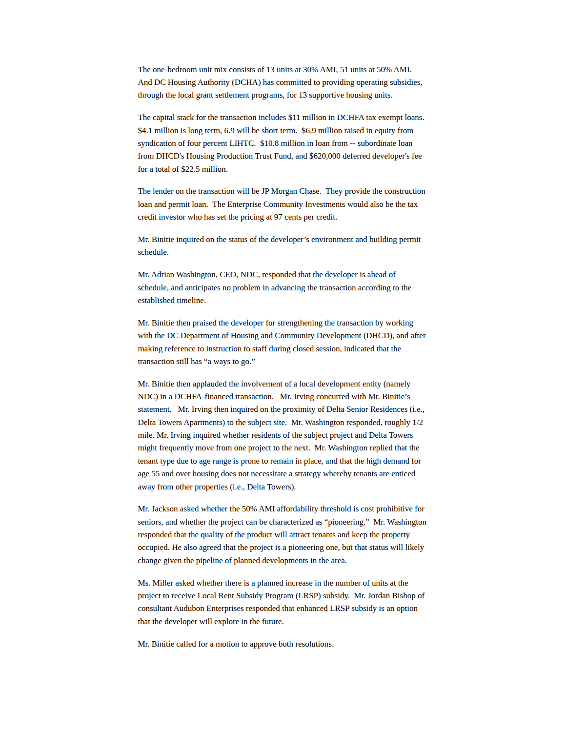The one-bedroom unit mix consists of 13 units at 30% AMI, 51 units at 50% AMI. And DC Housing Authority (DCHA) has committed to providing operating subsidies, through the local grant settlement programs, for 13 supportive housing units.
The capital stack for the transaction includes $11 million in DCHFA tax exempt loans. $4.1 million is long term, 6.9 will be short term. $6.9 million raised in equity from syndication of four percent LIHTC. $10.8 million in loan from -- subordinate loan from DHCD's Housing Production Trust Fund, and $620,000 deferred developer's fee for a total of $22.5 million.
The lender on the transaction will be JP Morgan Chase. They provide the construction loan and permit loan. The Enterprise Community Investments would also be the tax credit investor who has set the pricing at 97 cents per credit.
Mr. Binitie inquired on the status of the developer’s environment and building permit schedule.
Mr. Adrian Washington, CEO, NDC, responded that the developer is ahead of schedule, and anticipates no problem in advancing the transaction according to the established timeline.
Mr. Binitie then praised the developer for strengthening the transaction by working with the DC Department of Housing and Community Development (DHCD), and after making reference to instruction to staff during closed session, indicated that the transaction still has “a ways to go.”
Mr. Binitie then applauded the involvement of a local development entity (namely NDC) in a DCHFA-financed transaction. Mr. Irving concurred with Mr. Binitie’s statement. Mr. Irving then inquired on the proximity of Delta Senior Residences (i.e., Delta Towers Apartments) to the subject site. Mr. Washington responded, roughly 1/2 mile. Mr. Irving inquired whether residents of the subject project and Delta Towers might frequently move from one project to the next. Mr. Washington replied that the tenant type due to age range is prone to remain in place, and that the high demand for age 55 and over housing does not necessitate a strategy whereby tenants are enticed away from other properties (i.e., Delta Towers).
Mr. Jackson asked whether the 50% AMI affordability threshold is cost prohibitive for seniors, and whether the project can be characterized as “pioneering.” Mr. Washington responded that the quality of the product will attract tenants and keep the property occupied. He also agreed that the project is a pioneering one, but that status will likely change given the pipeline of planned developments in the area.
Ms. Miller asked whether there is a planned increase in the number of units at the project to receive Local Rent Subsidy Program (LRSP) subsidy. Mr. Jordan Bishop of consultant Audubon Enterprises responded that enhanced LRSP subsidy is an option that the developer will explore in the future.
Mr. Binitie called for a motion to approve both resolutions.